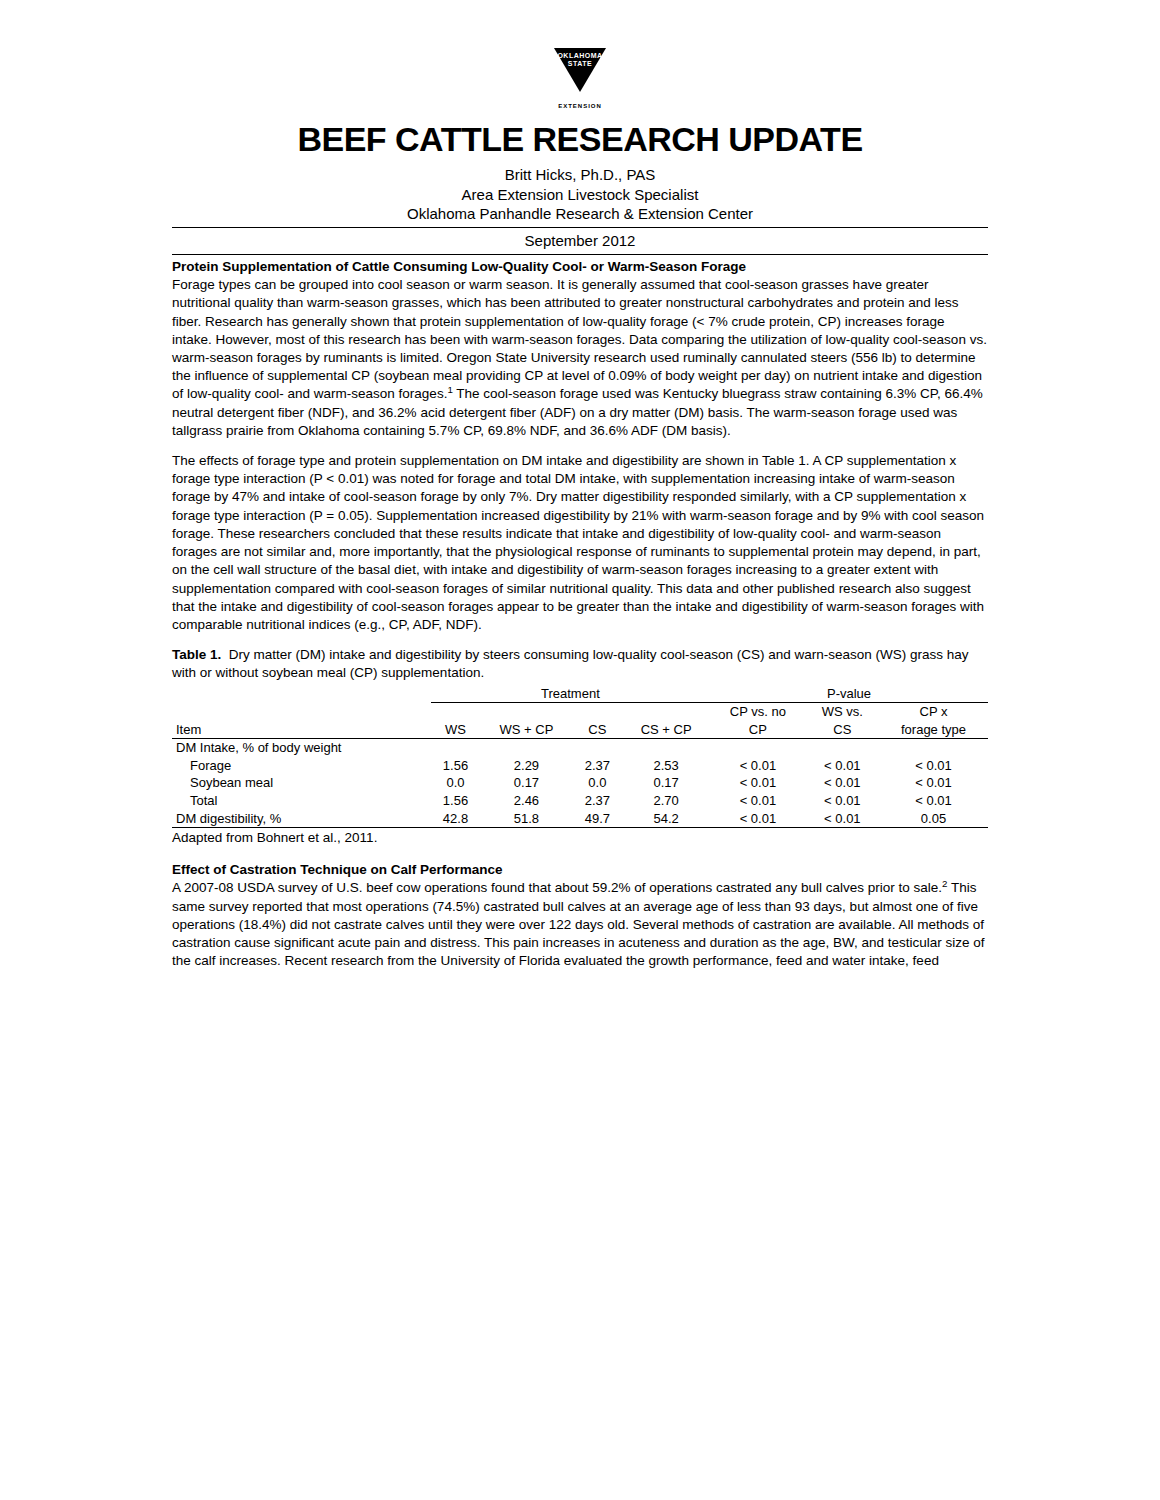OKLAHOMA
STATE
EXTENSION
BEEF CATTLE RESEARCH UPDATE
Britt Hicks, Ph.D., PAS
Area Extension Livestock Specialist
Oklahoma Panhandle Research & Extension Center
September 2012
Protein Supplementation of Cattle Consuming Low-Quality Cool- or Warm-Season Forage
Forage types can be grouped into cool season or warm season. It is generally assumed that cool-season grasses have greater nutritional quality than warm-season grasses, which has been attributed to greater nonstructural carbohydrates and protein and less fiber. Research has generally shown that protein supplementation of low-quality forage (< 7% crude protein, CP) increases forage intake. However, most of this research has been with warm-season forages. Data comparing the utilization of low-quality cool-season vs. warm-season forages by ruminants is limited. Oregon State University research used ruminally cannulated steers (556 lb) to determine the influence of supplemental CP (soybean meal providing CP at level of 0.09% of body weight per day) on nutrient intake and digestion of low-quality cool- and warm-season forages.1 The cool-season forage used was Kentucky bluegrass straw containing 6.3% CP, 66.4% neutral detergent fiber (NDF), and 36.2% acid detergent fiber (ADF) on a dry matter (DM) basis. The warm-season forage used was tallgrass prairie from Oklahoma containing 5.7% CP, 69.8% NDF, and 36.6% ADF (DM basis).
The effects of forage type and protein supplementation on DM intake and digestibility are shown in Table 1. A CP supplementation x forage type interaction (P < 0.01) was noted for forage and total DM intake, with supplementation increasing intake of warm-season forage by 47% and intake of cool-season forage by only 7%. Dry matter digestibility responded similarly, with a CP supplementation x forage type interaction (P = 0.05). Supplementation increased digestibility by 21% with warm-season forage and by 9% with cool season forage. These researchers concluded that these results indicate that intake and digestibility of low-quality cool- and warm-season forages are not similar and, more importantly, that the physiological response of ruminants to supplemental protein may depend, in part, on the cell wall structure of the basal diet, with intake and digestibility of warm-season forages increasing to a greater extent with supplementation compared with cool-season forages of similar nutritional quality. This data and other published research also suggest that the intake and digestibility of cool-season forages appear to be greater than the intake and digestibility of warm-season forages with comparable nutritional indices (e.g., CP, ADF, NDF).
Table 1. Dry matter (DM) intake and digestibility by steers consuming low-quality cool-season (CS) and warn-season (WS) grass hay with or without soybean meal (CP) supplementation.
| | Treatment | P-value |
| | | | | | CP vs. no | WS vs. | CP x |
| Item | WS | WS + CP | CS | CS + CP | CP | CS | forage type |
| DM Intake, % of body weight | | | | | | | |
| Forage | 1.56 | 2.29 | 2.37 | 2.53 | < 0.01 | < 0.01 | < 0.01 |
| Soybean meal | 0.0 | 0.17 | 0.0 | 0.17 | < 0.01 | < 0.01 | < 0.01 |
| Total | 1.56 | 2.46 | 2.37 | 2.70 | < 0.01 | < 0.01 | < 0.01 |
| DM digestibility, % | 42.8 | 51.8 | 49.7 | 54.2 | < 0.01 | < 0.01 | 0.05 |
Adapted from Bohnert et al., 2011.
Effect of Castration Technique on Calf Performance
A 2007-08 USDA survey of U.S. beef cow operations found that about 59.2% of operations castrated any bull calves prior to sale.2 This same survey reported that most operations (74.5%) castrated bull calves at an average age of less than 93 days, but almost one of five operations (18.4%) did not castrate calves until they were over 122 days old. Several methods of castration are available. All methods of castration cause significant acute pain and distress. This pain increases in acuteness and duration as the age, BW, and testicular size of the calf increases. Recent research from the University of Florida evaluated the growth performance, feed and water intake, feed